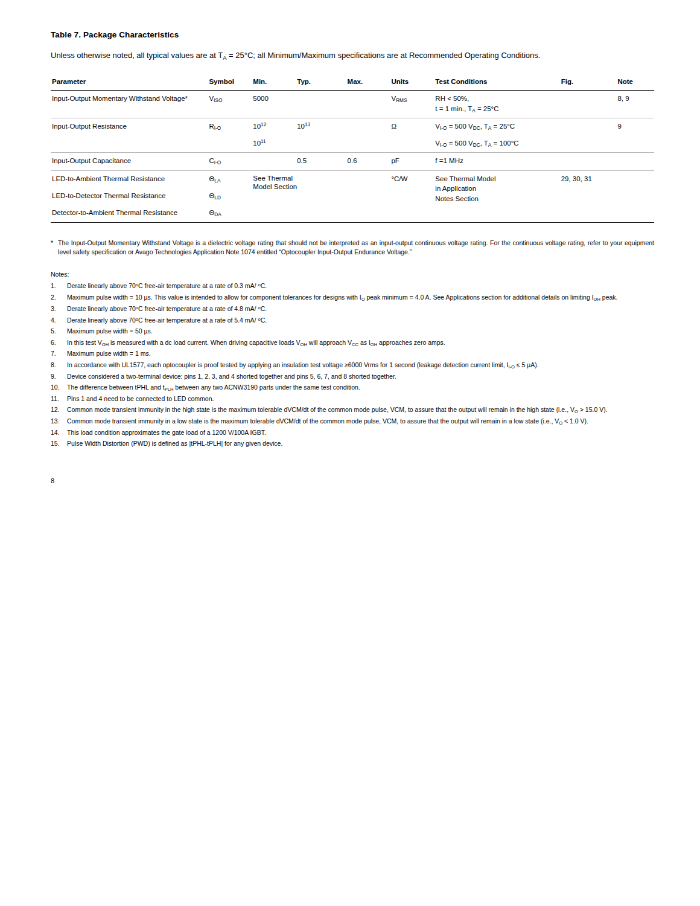Table 7. Package Characteristics
Unless otherwise noted, all typical values are at TA = 25°C; all Minimum/Maximum specifications are at Recommended Operating Conditions.
| Parameter | Symbol | Min. | Typ. | Max. | Units | Test Conditions | Fig. | Note |
| --- | --- | --- | --- | --- | --- | --- | --- | --- |
| Input-Output Momentary Withstand Voltage* | V ISO | 5000 | | | V RMS | RH < 50%, t = 1 min., T A = 25°C | | 8, 9 |
| Input-Output Resistance | R I-O | 10 12 | 10 13 | | Ω | V I-O = 500 V DC , T A = 25°C | | 9 |
| | | 10 11 | | | | V I-O = 500 V DC , T A = 100°C | | |
| Input-Output Capacitance | C I-O | | 0.5 | 0.6 | pF | f =1 MHz | | |
| LED-to-Ambient Thermal Resistance | Θ LA | See Thermal Model Section | °C/W | See Thermal Model in Application Notes Section | 29, 30, 31 | |
| LED-to-Detector Thermal Resistance | Θ LD | | | |
| Detector-to-Ambient Thermal Resistance | Θ DA | | | |
* The Input-Output Momentary Withstand Voltage is a dielectric voltage rating that should not be interpreted as an input-output continuous voltage rating. For the continuous voltage rating, refer to your equipment level safety specification or Avago Technologies Application Note 1074 entitled “Optocoupler Input-Output Endurance Voltage.”
Notes:
1. Derate linearly above 70oC free-air temperature at a rate of 0.3 mA/ oC.
2. Maximum pulse width = 10 µs. This value is intended to allow for component tolerances for designs with IO peak minimum = 4.0 A. See Applications section for additional details on limiting IOH peak.
3. Derate linearly above 70oC free-air temperature at a rate of 4.8 mA/ oC.
4. Derate linearly above 70oC free-air temperature at a rate of 5.4 mA/ oC.
5. Maximum pulse width = 50 µs.
6. In this test VOH is measured with a dc load current. When driving capacitive loads VOH will approach VCC as IOH approaches zero amps.
7. Maximum pulse width = 1 ms.
8. In accordance with UL1577, each optocoupler is proof tested by applying an insulation test voltage ≥6000 Vrms for 1 second (leakage detection current limit, II-O ≤ 5 µA).
9. Device considered a two-terminal device: pins 1, 2, 3, and 4 shorted together and pins 5, 6, 7, and 8 shorted together.
10. The difference between tPHL and tPLH between any two ACNW3190 parts under the same test condition.
11. Pins 1 and 4 need to be connected to LED common.
12. Common mode transient immunity in the high state is the maximum tolerable dVCM/dt of the common mode pulse, VCM, to assure that the output will remain in the high state (i.e., VO > 15.0 V).
13. Common mode transient immunity in a low state is the maximum tolerable dVCM/dt of the common mode pulse, VCM, to assure that the output will remain in a low state (i.e., VO < 1.0 V).
14. This load condition approximates the gate load of a 1200 V/100A IGBT.
15. Pulse Width Distortion (PWD) is defined as |tPHL-tPLH| for any given device.
8